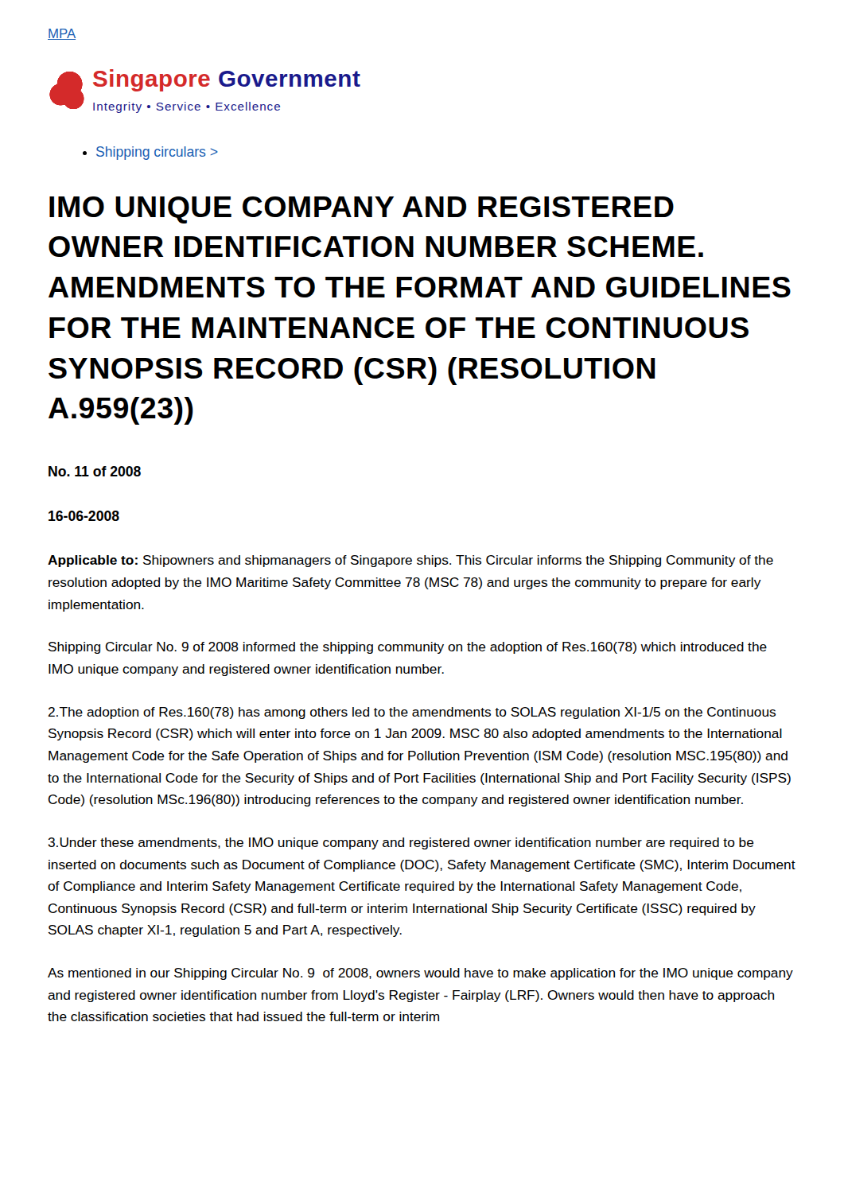MPA
lion
Singapore Government
Integrity • Service • Excellence
Shipping circulars >
IMO Unique Company and Registered Owner Identification Number Scheme. Amendments to the Format and Guidelines for the Maintenance of the Continuous Synopsis Record (CSR) (Resolution A.959(23))
No. 11 of 2008
16-06-2008
Applicable to: Shipowners and shipmanagers of Singapore ships. This Circular informs the Shipping Community of the resolution adopted by the IMO Maritime Safety Committee 78 (MSC 78) and urges the community to prepare for early implementation.
Shipping Circular No. 9 of 2008 informed the shipping community on the adoption of Res.160(78) which introduced the IMO unique company and registered owner identification number.
2.The adoption of Res.160(78) has among others led to the amendments to SOLAS regulation XI-1/5 on the Continuous Synopsis Record (CSR) which will enter into force on 1 Jan 2009. MSC 80 also adopted amendments to the International Management Code for the Safe Operation of Ships and for Pollution Prevention (ISM Code) (resolution MSC.195(80)) and to the International Code for the Security of Ships and of Port Facilities (International Ship and Port Facility Security (ISPS) Code) (resolution MSc.196(80)) introducing references to the company and registered owner identification number.
3.Under these amendments, the IMO unique company and registered owner identification number are required to be inserted on documents such as Document of Compliance (DOC), Safety Management Certificate (SMC), Interim Document of Compliance and Interim Safety Management Certificate required by the International Safety Management Code, Continuous Synopsis Record (CSR) and full-term or interim International Ship Security Certificate (ISSC) required by SOLAS chapter XI-1, regulation 5 and Part A, respectively.
As mentioned in our Shipping Circular No. 9 of 2008, owners would have to make application for the IMO unique company and registered owner identification number from Lloyd's Register - Fairplay (LRF). Owners would then have to approach the classification societies that had issued the full-term or interim